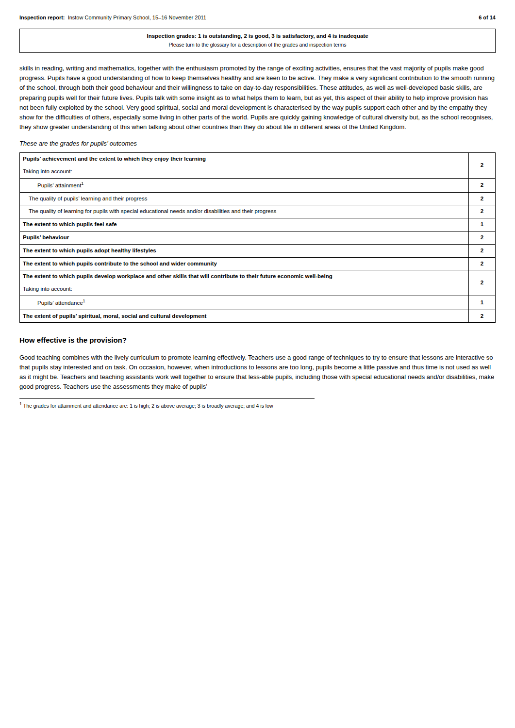Inspection report: Instow Community Primary School, 15–16 November 2011
6 of 14
Inspection grades: 1 is outstanding, 2 is good, 3 is satisfactory, and 4 is inadequate
Please turn to the glossary for a description of the grades and inspection terms
skills in reading, writing and mathematics, together with the enthusiasm promoted by the range of exciting activities, ensures that the vast majority of pupils make good progress. Pupils have a good understanding of how to keep themselves healthy and are keen to be active. They make a very significant contribution to the smooth running of the school, through both their good behaviour and their willingness to take on day-to-day responsibilities. These attitudes, as well as well-developed basic skills, are preparing pupils well for their future lives. Pupils talk with some insight as to what helps them to learn, but as yet, this aspect of their ability to help improve provision has not been fully exploited by the school. Very good spiritual, social and moral development is characterised by the way pupils support each other and by the empathy they show for the difficulties of others, especially some living in other parts of the world. Pupils are quickly gaining knowledge of cultural diversity but, as the school recognises, they show greater understanding of this when talking about other countries than they do about life in different areas of the United Kingdom.
These are the grades for pupils’ outcomes
| Pupils’ achievement and the extent to which they enjoy their learning | 2 |
| Taking into account: |
| Pupils’ attainment 1 | 2 |
| The quality of pupils’ learning and their progress | 2 |
| The quality of learning for pupils with special educational needs and/or disabilities and their progress | 2 |
| The extent to which pupils feel safe | 1 |
| Pupils’ behaviour | 2 |
| The extent to which pupils adopt healthy lifestyles | 2 |
| The extent to which pupils contribute to the school and wider community | 2 |
| The extent to which pupils develop workplace and other skills that will contribute to their future economic well-being | 2 |
| Taking into account: |
| Pupils’ attendance 1 | 1 |
| The extent of pupils’ spiritual, moral, social and cultural development | 2 |
How effective is the provision?
Good teaching combines with the lively curriculum to promote learning effectively. Teachers use a good range of techniques to try to ensure that lessons are interactive so that pupils stay interested and on task. On occasion, however, when introductions to lessons are too long, pupils become a little passive and thus time is not used as well as it might be. Teachers and teaching assistants work well together to ensure that less-able pupils, including those with special educational needs and/or disabilities, make good progress. Teachers use the assessments they make of pupils’
1 The grades for attainment and attendance are: 1 is high; 2 is above average; 3 is broadly average; and 4 is low